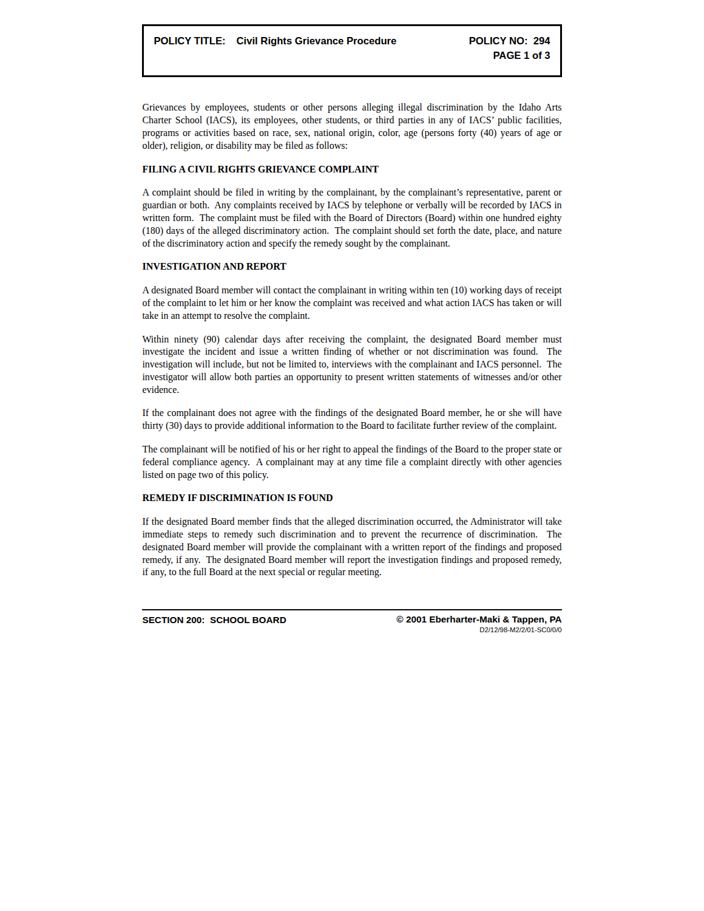POLICY TITLE: Civil Rights Grievance Procedure
POLICY NO: 294 PAGE 1 of 3
Grievances by employees, students or other persons alleging illegal discrimination by the Idaho Arts Charter School (IACS), its employees, other students, or third parties in any of IACS’ public facilities, programs or activities based on race, sex, national origin, color, age (persons forty (40) years of age or older), religion, or disability may be filed as follows:
Filing a Civil Rights Grievance Complaint
A complaint should be filed in writing by the complainant, by the complainant’s representative, parent or guardian or both. Any complaints received by IACS by telephone or verbally will be recorded by IACS in written form. The complaint must be filed with the Board of Directors (Board) within one hundred eighty (180) days of the alleged discriminatory action. The complaint should set forth the date, place, and nature of the discriminatory action and specify the remedy sought by the complainant.
Investigation and Report
A designated Board member will contact the complainant in writing within ten (10) working days of receipt of the complaint to let him or her know the complaint was received and what action IACS has taken or will take in an attempt to resolve the complaint.
Within ninety (90) calendar days after receiving the complaint, the designated Board member must investigate the incident and issue a written finding of whether or not discrimination was found. The investigation will include, but not be limited to, interviews with the complainant and IACS personnel. The investigator will allow both parties an opportunity to present written statements of witnesses and/or other evidence.
If the complainant does not agree with the findings of the designated Board member, he or she will have thirty (30) days to provide additional information to the Board to facilitate further review of the complaint.
The complainant will be notified of his or her right to appeal the findings of the Board to the proper state or federal compliance agency. A complainant may at any time file a complaint directly with other agencies listed on page two of this policy.
Remedy if Discrimination is Found
If the designated Board member finds that the alleged discrimination occurred, the Administrator will take immediate steps to remedy such discrimination and to prevent the recurrence of discrimination. The designated Board member will provide the complainant with a written report of the findings and proposed remedy, if any. The designated Board member will report the investigation findings and proposed remedy, if any, to the full Board at the next special or regular meeting.
SECTION 200: SCHOOL BOARD
© 2001 Eberharter-Maki & Tappen, PA D2/12/98-M2/2/01-SC0/0/0